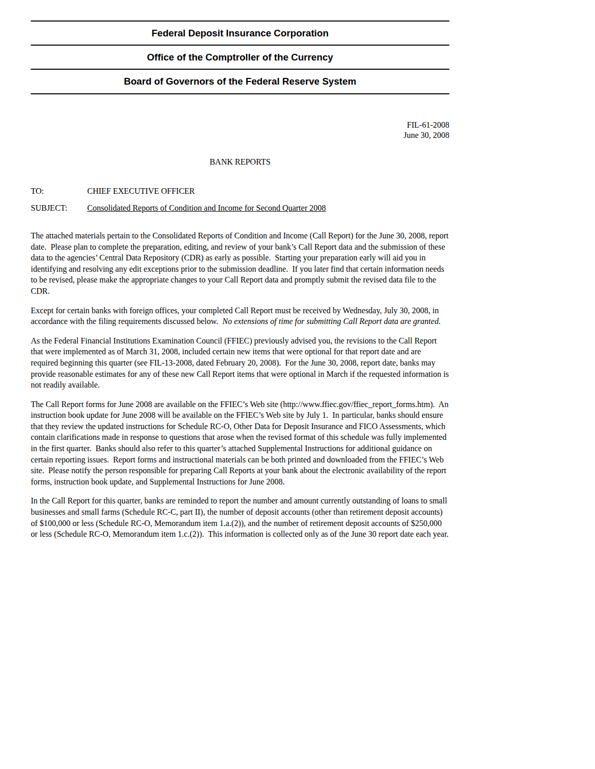Federal Deposit Insurance Corporation
Office of the Comptroller of the Currency
Board of Governors of the Federal Reserve System
FIL-61-2008
June 30, 2008
BANK REPORTS
| TO: | CHIEF EXECUTIVE OFFICER |
| SUBJECT: | Consolidated Reports of Condition and Income for Second Quarter 2008 |
The attached materials pertain to the Consolidated Reports of Condition and Income (Call Report) for the June 30, 2008, report date. Please plan to complete the preparation, editing, and review of your bank’s Call Report data and the submission of these data to the agencies’ Central Data Repository (CDR) as early as possible. Starting your preparation early will aid you in identifying and resolving any edit exceptions prior to the submission deadline. If you later find that certain information needs to be revised, please make the appropriate changes to your Call Report data and promptly submit the revised data file to the CDR.
Except for certain banks with foreign offices, your completed Call Report must be received by Wednesday, July 30, 2008, in accordance with the filing requirements discussed below. No extensions of time for submitting Call Report data are granted.
As the Federal Financial Institutions Examination Council (FFIEC) previously advised you, the revisions to the Call Report that were implemented as of March 31, 2008, included certain new items that were optional for that report date and are required beginning this quarter (see FIL-13-2008, dated February 20, 2008). For the June 30, 2008, report date, banks may provide reasonable estimates for any of these new Call Report items that were optional in March if the requested information is not readily available.
The Call Report forms for June 2008 are available on the FFIEC’s Web site (http://www.ffiec.gov/ffiec_report_forms.htm). An instruction book update for June 2008 will be available on the FFIEC’s Web site by July 1. In particular, banks should ensure that they review the updated instructions for Schedule RC-O, Other Data for Deposit Insurance and FICO Assessments, which contain clarifications made in response to questions that arose when the revised format of this schedule was fully implemented in the first quarter. Banks should also refer to this quarter’s attached Supplemental Instructions for additional guidance on certain reporting issues. Report forms and instructional materials can be both printed and downloaded from the FFIEC’s Web site. Please notify the person responsible for preparing Call Reports at your bank about the electronic availability of the report forms, instruction book update, and Supplemental Instructions for June 2008.
In the Call Report for this quarter, banks are reminded to report the number and amount currently outstanding of loans to small businesses and small farms (Schedule RC-C, part II), the number of deposit accounts (other than retirement deposit accounts) of $100,000 or less (Schedule RC-O, Memorandum item 1.a.(2)), and the number of retirement deposit accounts of $250,000 or less (Schedule RC-O, Memorandum item 1.c.(2)). This information is collected only as of the June 30 report date each year.